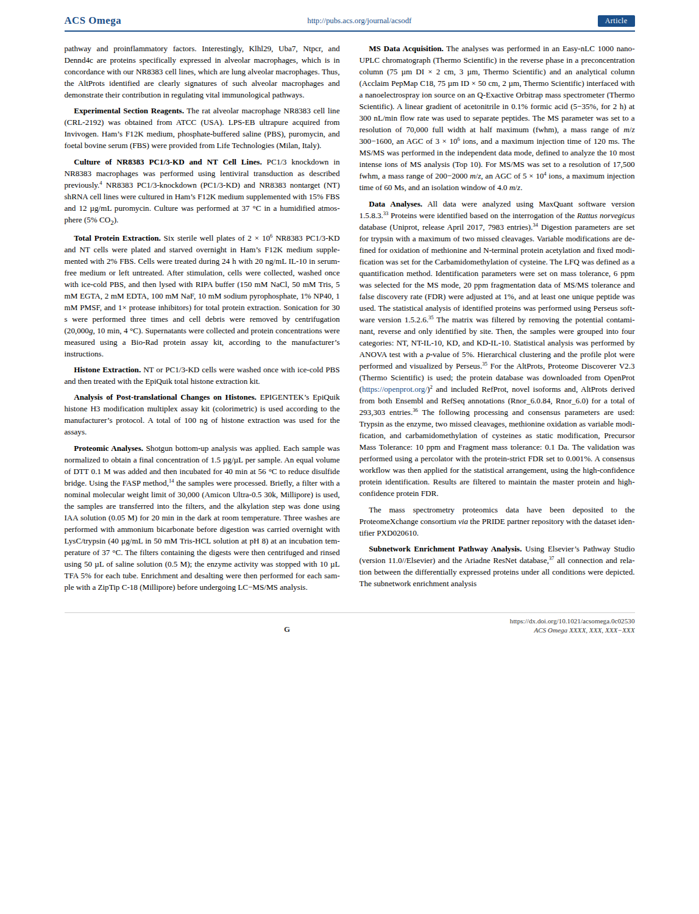ACS Omega
http://pubs.acs.org/journal/acsodf
Article
pathway and proinflammatory factors. Interestingly, Klhl29, Uba7, Ntpcr, and Dennd4c are proteins specifically expressed in alveolar macrophages, which is in concordance with our NR8383 cell lines, which are lung alveolar macrophages. Thus, the AltProts identified are clearly signatures of such alveolar macrophages and demonstrate their contribution in regulating vital immunological pathways.
Experimental Section Reagents. The rat alveolar macrophage NR8383 cell line (CRL-2192) was obtained from ATCC (USA). LPS-EB ultrapure acquired from Invivogen. Ham’s F12K medium, phosphate-buffered saline (PBS), puromycin, and foetal bovine serum (FBS) were provided from Life Technologies (Milan, Italy).
Culture of NR8383 PC1/3-KD and NT Cell Lines. PC1/3 knockdown in NR8383 macrophages was performed using lentiviral transduction as described previously.4 NR8383 PC1/3-knockdown (PC1/3-KD) and NR8383 nontarget (NT) shRNA cell lines were cultured in Ham’s F12K medium supplemented with 15% FBS and 12 µg/mL puromycin. Culture was performed at 37 °C in a humidified atmosphere (5% CO2).
Total Protein Extraction. Six sterile well plates of 2 × 106 NR8383 PC1/3-KD and NT cells were plated and starved overnight in Ham’s F12K medium supplemented with 2% FBS. Cells were treated during 24 h with 20 ng/mL IL-10 in serum-free medium or left untreated. After stimulation, cells were collected, washed once with ice-cold PBS, and then lysed with RIPA buffer (150 mM NaCl, 50 mM Tris, 5 mM EGTA, 2 mM EDTA, 100 mM NaF, 10 mM sodium pyrophosphate, 1% NP40, 1 mM PMSF, and 1× protease inhibitors) for total protein extraction. Sonication for 30 s were performed three times and cell debris were removed by centrifugation (20,000g, 10 min, 4 °C). Supernatants were collected and protein concentrations were measured using a Bio-Rad protein assay kit, according to the manufacturer’s instructions.
Histone Extraction. NT or PC1/3-KD cells were washed once with ice-cold PBS and then treated with the EpiQuik total histone extraction kit.
Analysis of Post-translational Changes on Histones. EPIGENTEK’s EpiQuik histone H3 modification multiplex assay kit (colorimetric) is used according to the manufacturer’s protocol. A total of 100 ng of histone extraction was used for the assays.
Proteomic Analyses. Shotgun bottom-up analysis was applied. Each sample was normalized to obtain a final concentration of 1.5 µg/µL per sample. An equal volume of DTT 0.1 M was added and then incubated for 40 min at 56 °C to reduce disulfide bridge. Using the FASP method,14 the samples were processed. Briefly, a filter with a nominal molecular weight limit of 30,000 (Amicon Ultra-0.5 30k, Millipore) is used, the samples are transferred into the filters, and the alkylation step was done using IAA solution (0.05 M) for 20 min in the dark at room temperature. Three washes are performed with ammonium bicarbonate before digestion was carried overnight with LysC/trypsin (40 µg/mL in 50 mM Tris-HCL solution at pH 8) at an incubation temperature of 37 °C. The filters containing the digests were then centrifuged and rinsed using 50 µL of saline solution (0.5 M); the enzyme activity was stopped with 10 µL TFA 5% for each tube. Enrichment and desalting were then performed for each sample with a ZipTip C-18 (Millipore) before undergoing LC−MS/MS analysis.
MS Data Acquisition. The analyses was performed in an Easy-nLC 1000 nano-UPLC chromatograph (Thermo Scientific) in the reverse phase in a preconcentration column (75 µm DI × 2 cm, 3 µm, Thermo Scientific) and an analytical column (Acclaim PepMap C18, 75 µm ID × 50 cm, 2 µm, Thermo Scientific) interfaced with a nanoelectrospray ion source on an Q-Exactive Orbitrap mass spectrometer (Thermo Scientific). A linear gradient of acetonitrile in 0.1% formic acid (5−35%, for 2 h) at 300 nL/min flow rate was used to separate peptides. The MS parameter was set to a resolution of 70,000 full width at half maximum (fwhm), a mass range of m/z 300−1600, an AGC of 3 × 106 ions, and a maximum injection time of 120 ms. The MS/MS was performed in the independent data mode, defined to analyze the 10 most intense ions of MS analysis (Top 10). For MS/MS was set to a resolution of 17,500 fwhm, a mass range of 200−2000 m/z, an AGC of 5 × 104 ions, a maximum injection time of 60 Ms, and an isolation window of 4.0 m/z.
Data Analyses. All data were analyzed using MaxQuant software version 1.5.8.3.33 Proteins were identified based on the interrogation of the Rattus norvegicus database (Uniprot, release April 2017, 7983 entries).34 Digestion parameters are set for trypsin with a maximum of two missed cleavages. Variable modifications are defined for oxidation of methionine and N-terminal protein acetylation and fixed modification was set for the Carbamidomethylation of cysteine. The LFQ was defined as a quantification method. Identification parameters were set on mass tolerance, 6 ppm was selected for the MS mode, 20 ppm fragmentation data of MS/MS tolerance and false discovery rate (FDR) were adjusted at 1%, and at least one unique peptide was used. The statistical analysis of identified proteins was performed using Perseus software version 1.5.2.6.35 The matrix was filtered by removing the potential contaminant, reverse and only identified by site. Then, the samples were grouped into four categories: NT, NT-IL-10, KD, and KD-IL-10. Statistical analysis was performed by ANOVA test with a p-value of 5%. Hierarchical clustering and the profile plot were performed and visualized by Perseus.35 For the AltProts, Proteome Discoverer V2.3 (Thermo Scientific) is used; the protein database was downloaded from OpenProt (https://openprot.org/)2 and included RefProt, novel isoforms and, AltProts derived from both Ensembl and RefSeq annotations (Rnor_6.0.84, Rnor_6.0) for a total of 293,303 entries.36 The following processing and consensus parameters are used: Trypsin as the enzyme, two missed cleavages, methionine oxidation as variable modification, and carbamidomethylation of cysteines as static modification, Precursor Mass Tolerance: 10 ppm and Fragment mass tolerance: 0.1 Da. The validation was performed using a percolator with the protein-strict FDR set to 0.001%. A consensus workflow was then applied for the statistical arrangement, using the high-confidence protein identification. Results are filtered to maintain the master protein and high-confidence protein FDR.
The mass spectrometry proteomics data have been deposited to the ProteomeXchange consortium via the PRIDE partner repository with the dataset identifier PXD020610.
Subnetwork Enrichment Pathway Analysis. Using Elsevier’s Pathway Studio (version 11.0//Elsevier) and the Ariadne ResNet database,37 all connection and relation between the differentially expressed proteins under all conditions were depicted. The subnetwork enrichment analysis
G
https://dx.doi.org/10.1021/acsomega.0c02530 ACS Omega XXXX, XXX, XXX−XXX